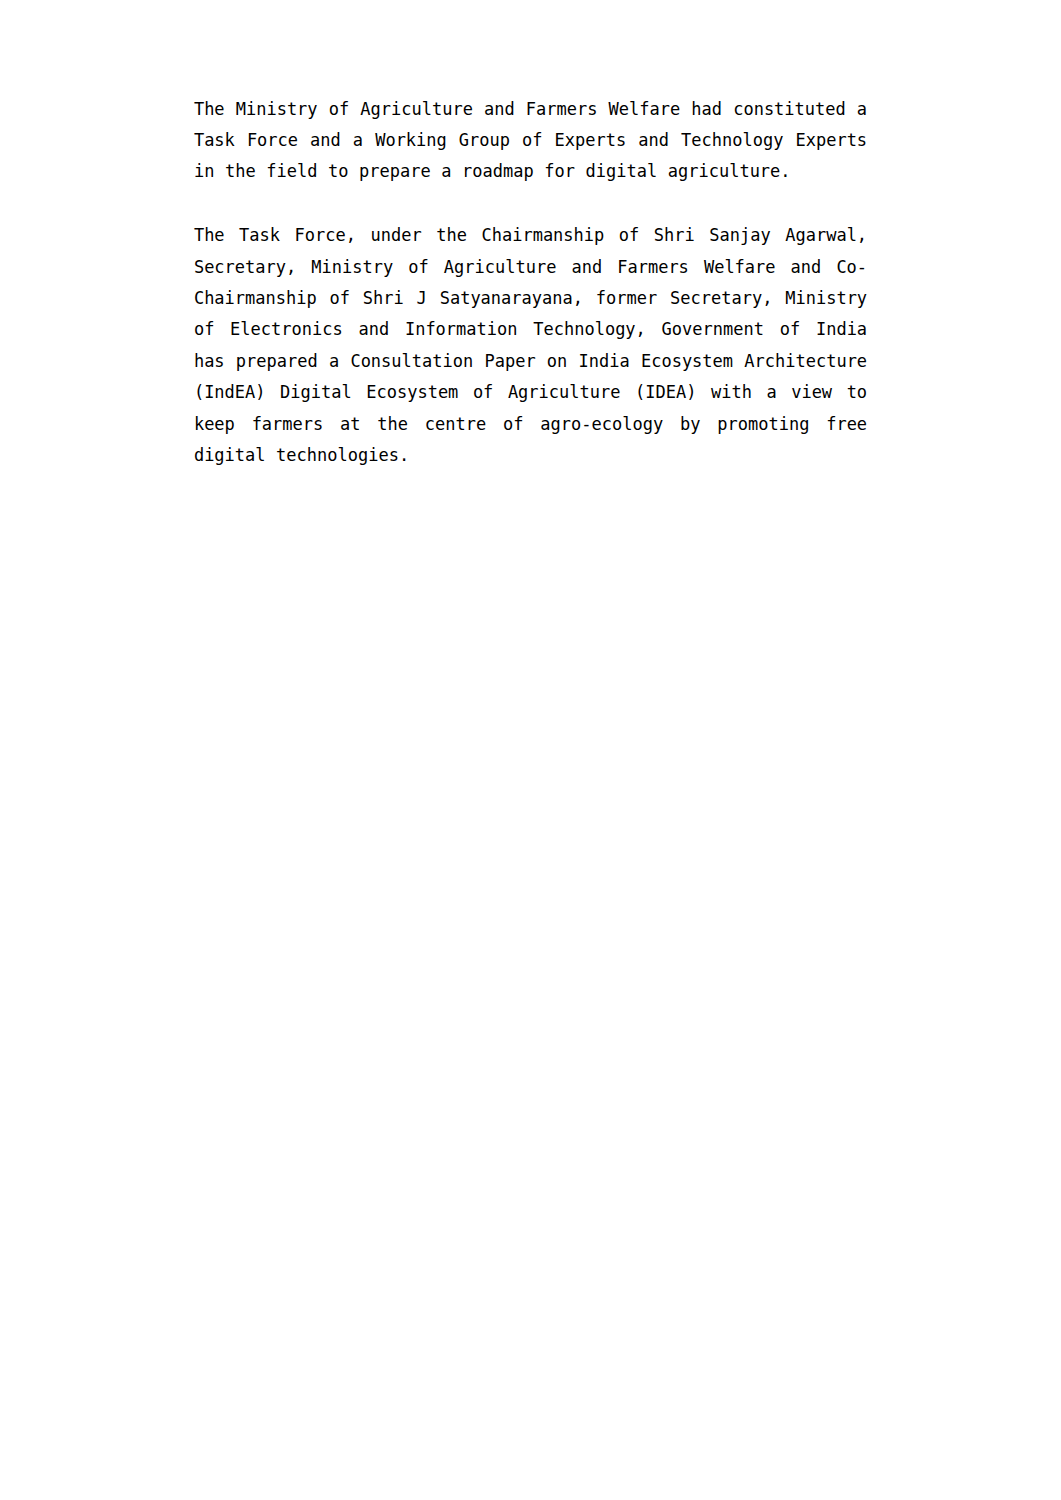The Ministry of Agriculture and Farmers Welfare had constituted a Task Force and a Working Group of Experts and Technology Experts in the field to prepare a roadmap for digital agriculture.
The Task Force, under the Chairmanship of Shri Sanjay Agarwal, Secretary, Ministry of Agriculture and Farmers Welfare and Co-Chairmanship of Shri J Satyanarayana, former Secretary, Ministry of Electronics and Information Technology, Government of India has prepared a Consultation Paper on India Ecosystem Architecture (IndEA) Digital Ecosystem of Agriculture (IDEA) with a view to keep farmers at the centre of agro-ecology by promoting free digital technologies.